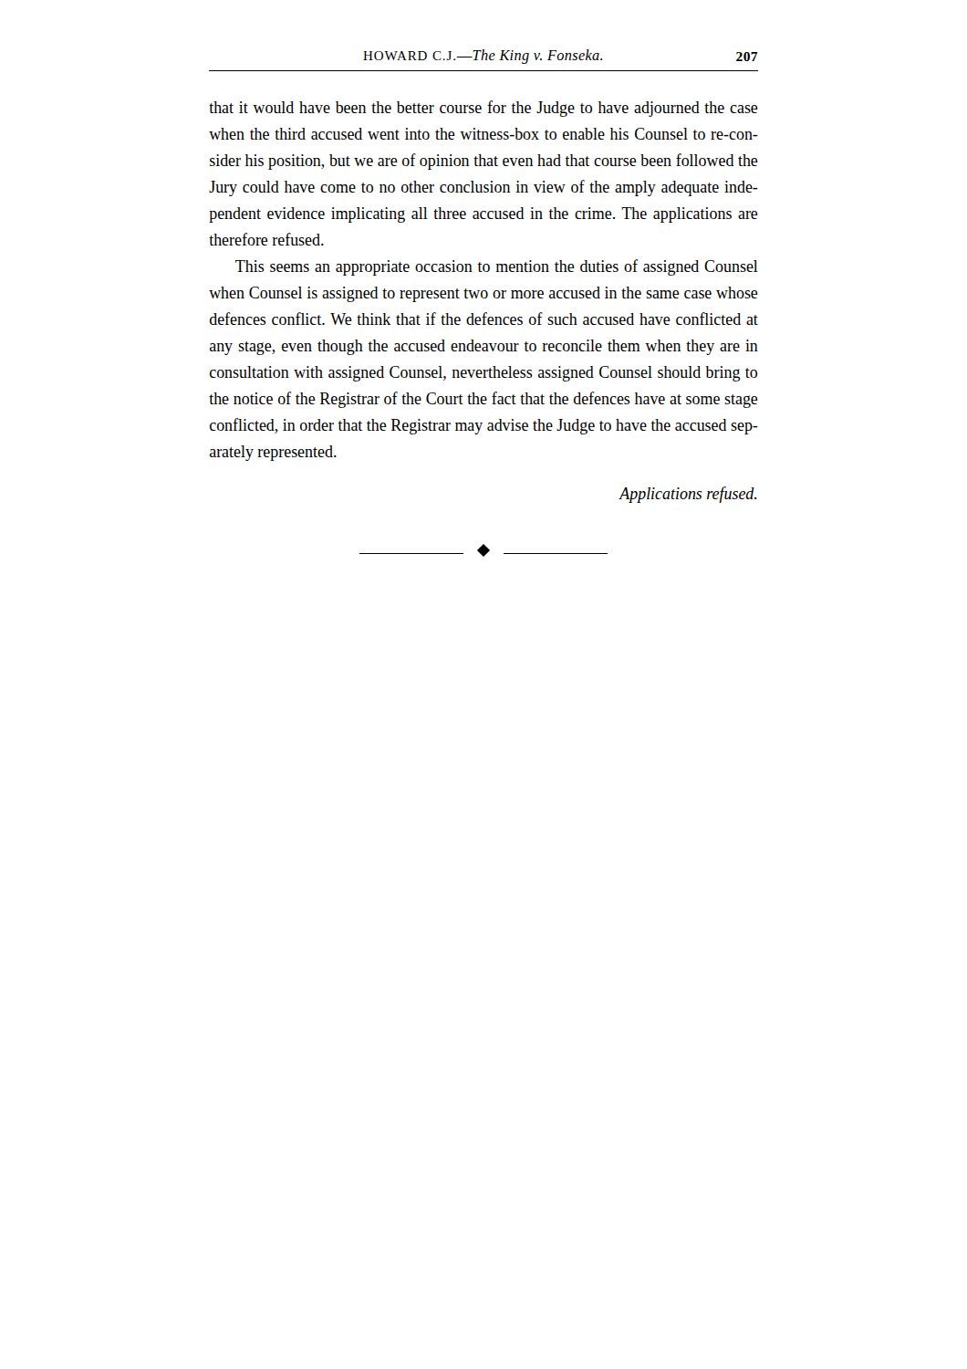Howard C.J.—The King v. Fonseka.
207
that it would have been the better course for the Judge to have adjourned the case when the third accused went into the witness-box to enable his Counsel to re-consider his position, but we are of opinion that even had that course been followed the Jury could have come to no other conclusion in view of the amply adequate independent evidence implicating all three accused in the crime. The applications are therefore refused.
This seems an appropriate occasion to mention the duties of assigned Counsel when Counsel is assigned to represent two or more accused in the same case whose defences conflict. We think that if the defences of such accused have conflicted at any stage, even though the accused endeavour to reconcile them when they are in consultation with assigned Counsel, nevertheless assigned Counsel should bring to the notice of the Registrar of the Court the fact that the defences have at some stage conflicted, in order that the Registrar may advise the Judge to have the accused separately represented.
Applications refused.